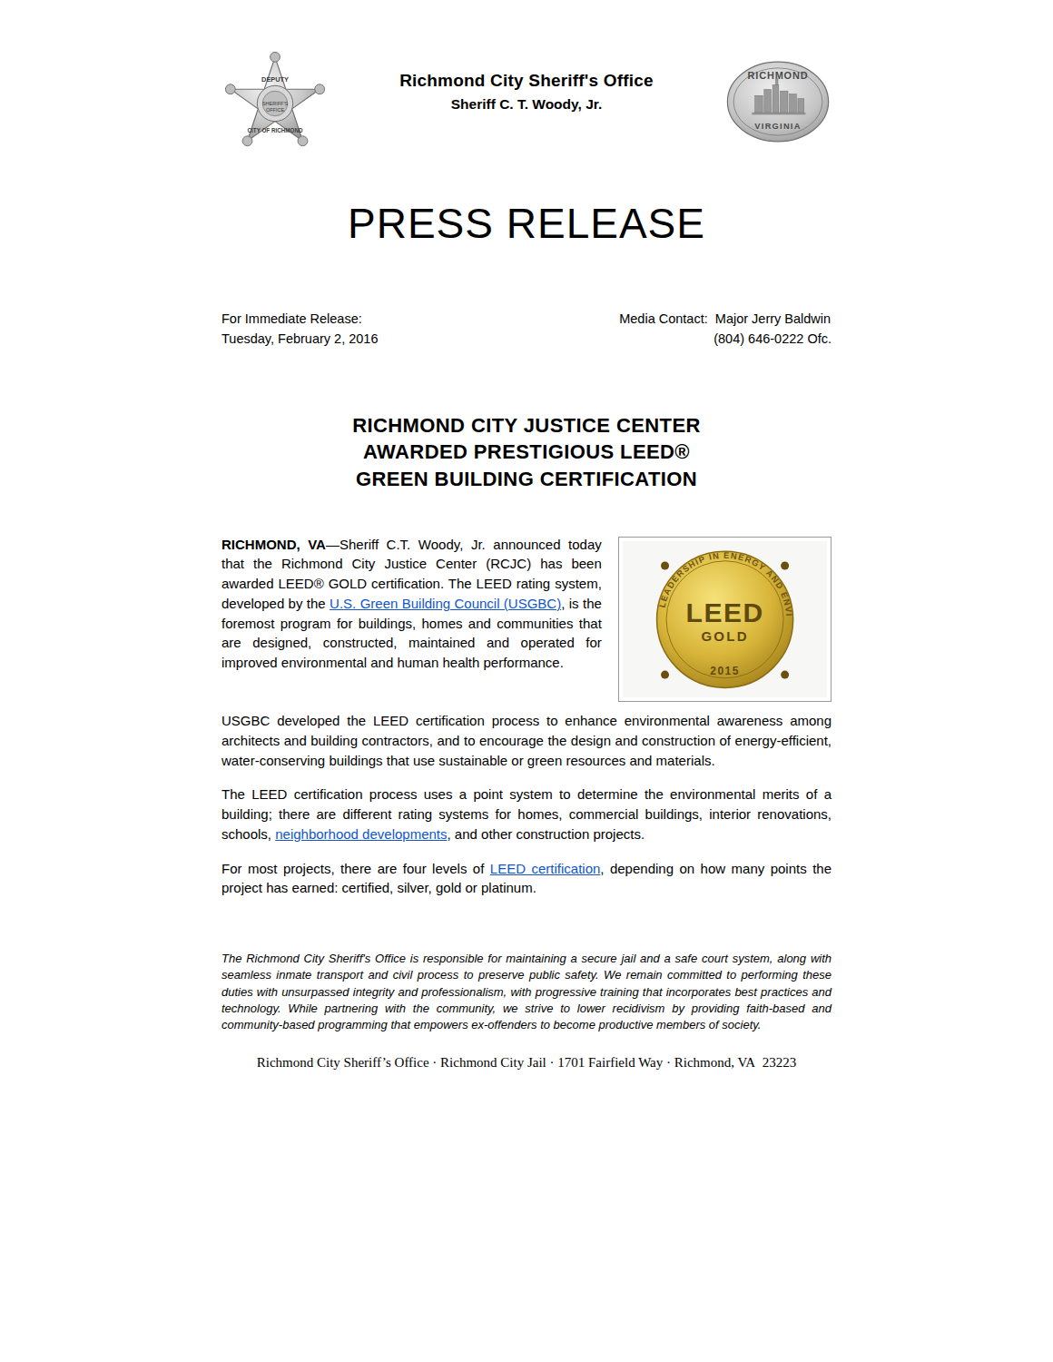DEPUTY SHERIFF'S OFFICE CITY OF RICHMOND
Richmond City Sheriff's Office
Sheriff C. T. Woody, Jr.
RICHMOND VIRGINIA
PRESS RELEASE
For Immediate Release:
Tuesday, February 2, 2016
Media Contact: Major Jerry Baldwin
(804) 646-0222 Ofc.
Richmond City Justice Center
Awarded Prestigious LEED®
Green Building Certification
LEADERSHIP IN ENERGY AND ENVIRONMENTAL DESIGN LEED GOLD 2015
RICHMOND, VA—Sheriff C.T. Woody, Jr. announced today that the Richmond City Justice Center (RCJC) has been awarded LEED® GOLD certification. The LEED rating system, developed by the U.S. Green Building Council (USGBC), is the foremost program for buildings, homes and communities that are designed, constructed, maintained and operated for improved environmental and human health performance.
USGBC developed the LEED certification process to enhance environmental awareness among architects and building contractors, and to encourage the design and construction of energy-efficient, water-conserving buildings that use sustainable or green resources and materials.
The LEED certification process uses a point system to determine the environmental merits of a building; there are different rating systems for homes, commercial buildings, interior renovations, schools, neighborhood developments, and other construction projects.
For most projects, there are four levels of LEED certification, depending on how many points the project has earned: certified, silver, gold or platinum.
The Richmond City Sheriff's Office is responsible for maintaining a secure jail and a safe court system, along with seamless inmate transport and civil process to preserve public safety. We remain committed to performing these duties with unsurpassed integrity and professionalism, with progressive training that incorporates best practices and technology. While partnering with the community, we strive to lower recidivism by providing faith-based and community-based programming that empowers ex-offenders to become productive members of society.
Richmond City Sheriff’s Office · Richmond City Jail · 1701 Fairfield Way · Richmond, VA 23223